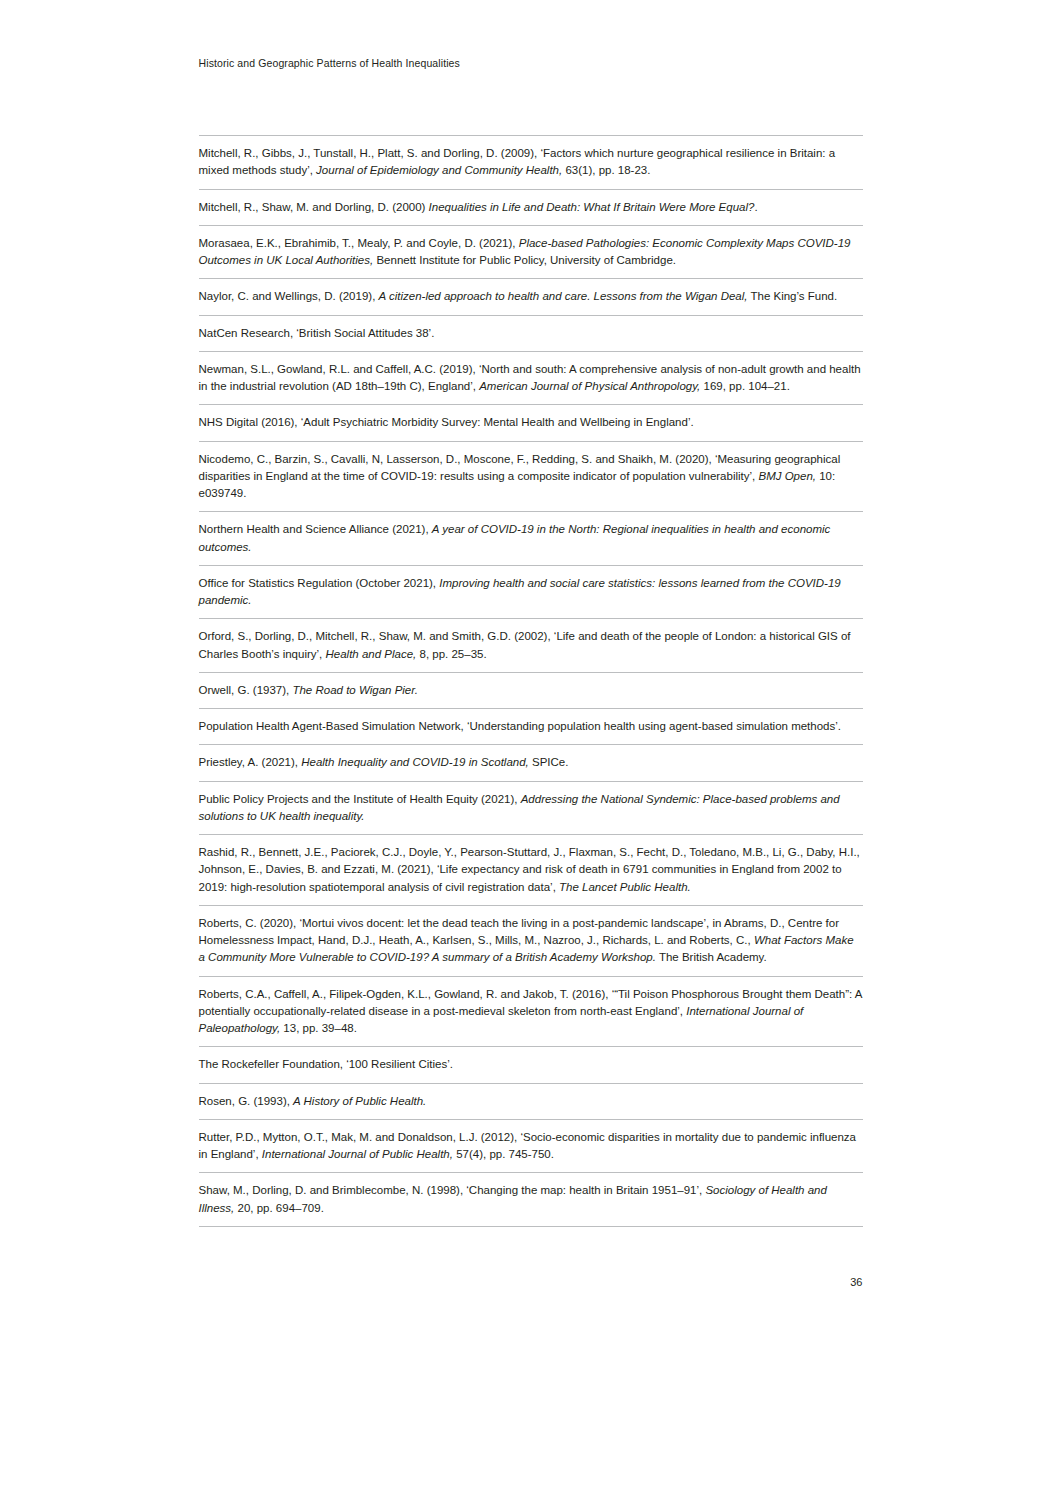Historic and Geographic Patterns of Health Inequalities
Mitchell, R., Gibbs, J., Tunstall, H., Platt, S. and Dorling, D. (2009), ‘Factors which nurture geographical resilience in Britain: a mixed methods study’, Journal of Epidemiology and Community Health, 63(1), pp. 18-23.
Mitchell, R., Shaw, M. and Dorling, D. (2000) Inequalities in Life and Death: What If Britain Were More Equal?.
Morasaea, E.K., Ebrahimib, T., Mealy, P. and Coyle, D. (2021), Place-based Pathologies: Economic Complexity Maps COVID-19 Outcomes in UK Local Authorities, Bennett Institute for Public Policy, University of Cambridge.
Naylor, C. and Wellings, D. (2019), A citizen-led approach to health and care. Lessons from the Wigan Deal, The King’s Fund.
NatCen Research, ‘British Social Attitudes 38’.
Newman, S.L., Gowland, R.L. and Caffell, A.C. (2019), ‘North and south: A comprehensive analysis of non-adult growth and health in the industrial revolution (AD 18th–19th C), England’, American Journal of Physical Anthropology, 169, pp. 104–21.
NHS Digital (2016), ‘Adult Psychiatric Morbidity Survey: Mental Health and Wellbeing in England’.
Nicodemo, C., Barzin, S., Cavalli, N, Lasserson, D., Moscone, F., Redding, S. and Shaikh, M. (2020), ‘Measuring geographical disparities in England at the time of COVID-19: results using a composite indicator of population vulnerability’, BMJ Open, 10: e039749.
Northern Health and Science Alliance (2021), A year of COVID-19 in the North: Regional inequalities in health and economic outcomes.
Office for Statistics Regulation (October 2021), Improving health and social care statistics: lessons learned from the COVID-19 pandemic.
Orford, S., Dorling, D., Mitchell, R., Shaw, M. and Smith, G.D. (2002), ‘Life and death of the people of London: a historical GIS of Charles Booth’s inquiry’, Health and Place, 8, pp. 25–35.
Orwell, G. (1937), The Road to Wigan Pier.
Population Health Agent-Based Simulation Network, ‘Understanding population health using agent-based simulation methods’.
Priestley, A. (2021), Health Inequality and COVID-19 in Scotland, SPICe.
Public Policy Projects and the Institute of Health Equity (2021), Addressing the National Syndemic: Place-based problems and solutions to UK health inequality.
Rashid, R., Bennett, J.E., Paciorek, C.J., Doyle, Y., Pearson-Stuttard, J., Flaxman, S., Fecht, D., Toledano, M.B., Li, G., Daby, H.I., Johnson, E., Davies, B. and Ezzati, M. (2021), ‘Life expectancy and risk of death in 6791 communities in England from 2002 to 2019: high-resolution spatiotemporal analysis of civil registration data’, The Lancet Public Health.
Roberts, C. (2020), ‘Mortui vivos docent: let the dead teach the living in a post-pandemic landscape’, in Abrams, D., Centre for Homelessness Impact, Hand, D.J., Heath, A., Karlsen, S., Mills, M., Nazroo, J., Richards, L. and Roberts, C., What Factors Make a Community More Vulnerable to COVID-19? A summary of a British Academy Workshop. The British Academy.
Roberts, C.A., Caffell, A., Filipek-Ogden, K.L., Gowland, R. and Jakob, T. (2016), ‘“Til Poison Phosphorous Brought them Death”: A potentially occupationally-related disease in a post-medieval skeleton from north-east England’, International Journal of Paleopathology, 13, pp. 39–48.
The Rockefeller Foundation, ‘100 Resilient Cities’.
Rosen, G. (1993), A History of Public Health.
Rutter, P.D., Mytton, O.T., Mak, M. and Donaldson, L.J. (2012), ‘Socio-economic disparities in mortality due to pandemic influenza in England’, International Journal of Public Health, 57(4), pp. 745-750.
Shaw, M., Dorling, D. and Brimblecombe, N. (1998), ‘Changing the map: health in Britain 1951–91’, Sociology of Health and Illness, 20, pp. 694–709.
36